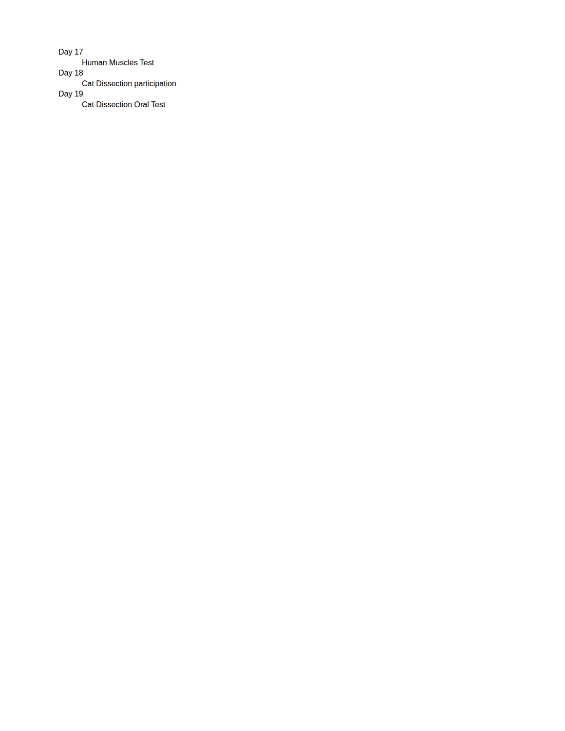Day 17
Human Muscles Test
Day 18
Cat Dissection participation
Day 19
Cat Dissection Oral Test